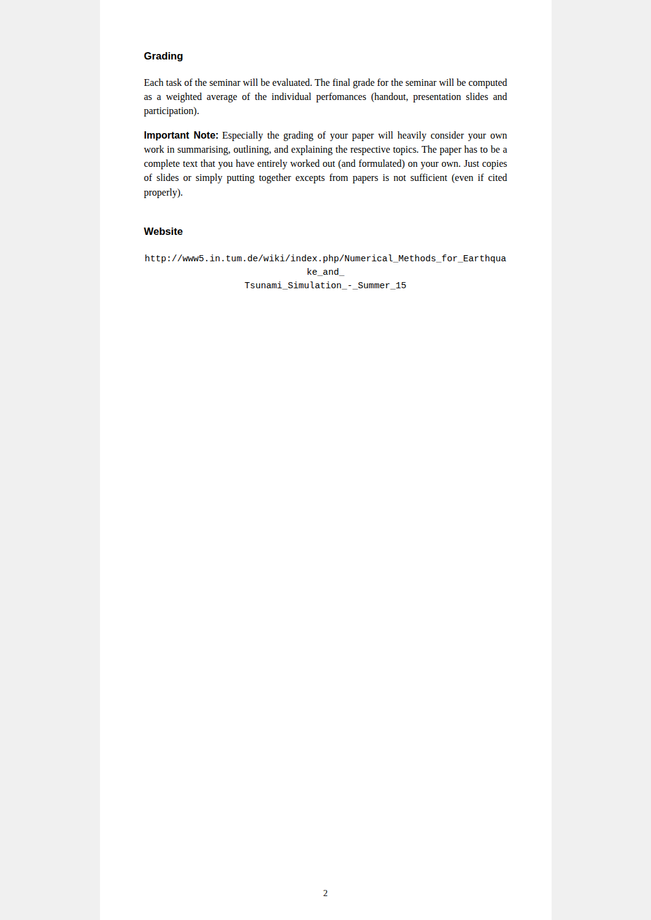Grading
Each task of the seminar will be evaluated. The final grade for the seminar will be computed as a weighted average of the individual perfomances (handout, presentation slides and participation).
Important Note: Especially the grading of your paper will heavily consider your own work in summarising, outlining, and explaining the respective topics. The paper has to be a complete text that you have entirely worked out (and formulated) on your own. Just copies of slides or simply putting together excepts from papers is not sufficient (even if cited properly).
Website
http://www5.in.tum.de/wiki/index.php/Numerical_Methods_for_Earthquake_and_
Tsunami_Simulation_-_Summer_15
2